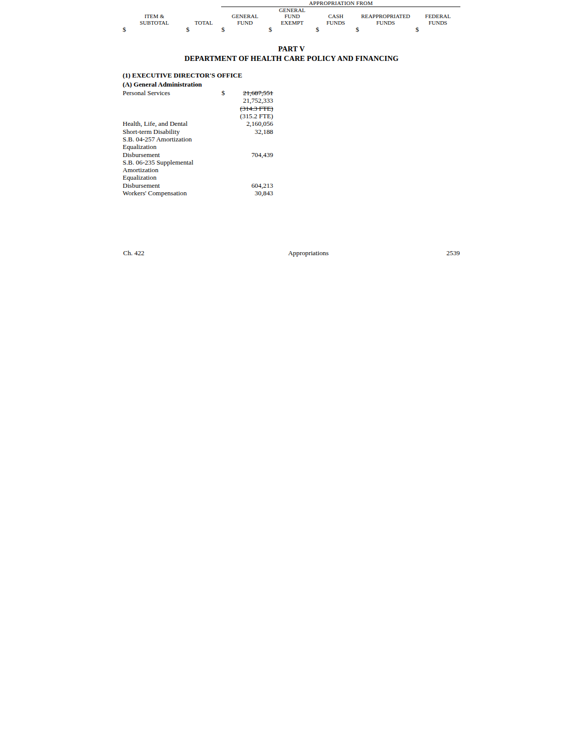| | | APPROPRIATION FROM |
| ITEM & SUBTOTAL | TOTAL | GENERAL FUND | GENERAL FUND EXEMPT | CASH FUNDS | REAPPROPRIATED FUNDS | FEDERAL FUNDS |
| $ | $ | $ | $ | $ | $ | $ |
PART V
DEPARTMENT OF HEALTH CARE POLICY AND FINANCING
(1) EXECUTIVE DIRECTOR'S OFFICE
(A) General Administration
| Personal Services | $ | 21,687,551 | | |
| | | 21,752,333 | | |
| | | (314.3 FTE) | | |
| | | (315.2 FTE) | | |
| Health, Life, and Dental | | 2,160,056 | | |
| Short-term Disability | | 32,188 | | |
| S.B. 04-257 Amortization Equalization Disbursement | | 704,439 | | |
| S.B. 06-235 Supplemental Amortization Equalization Disbursement | | 604,213 | | |
| Workers' Compensation | | 30,843 | | |
| Ch. 422 | Appropriations | 2539 |